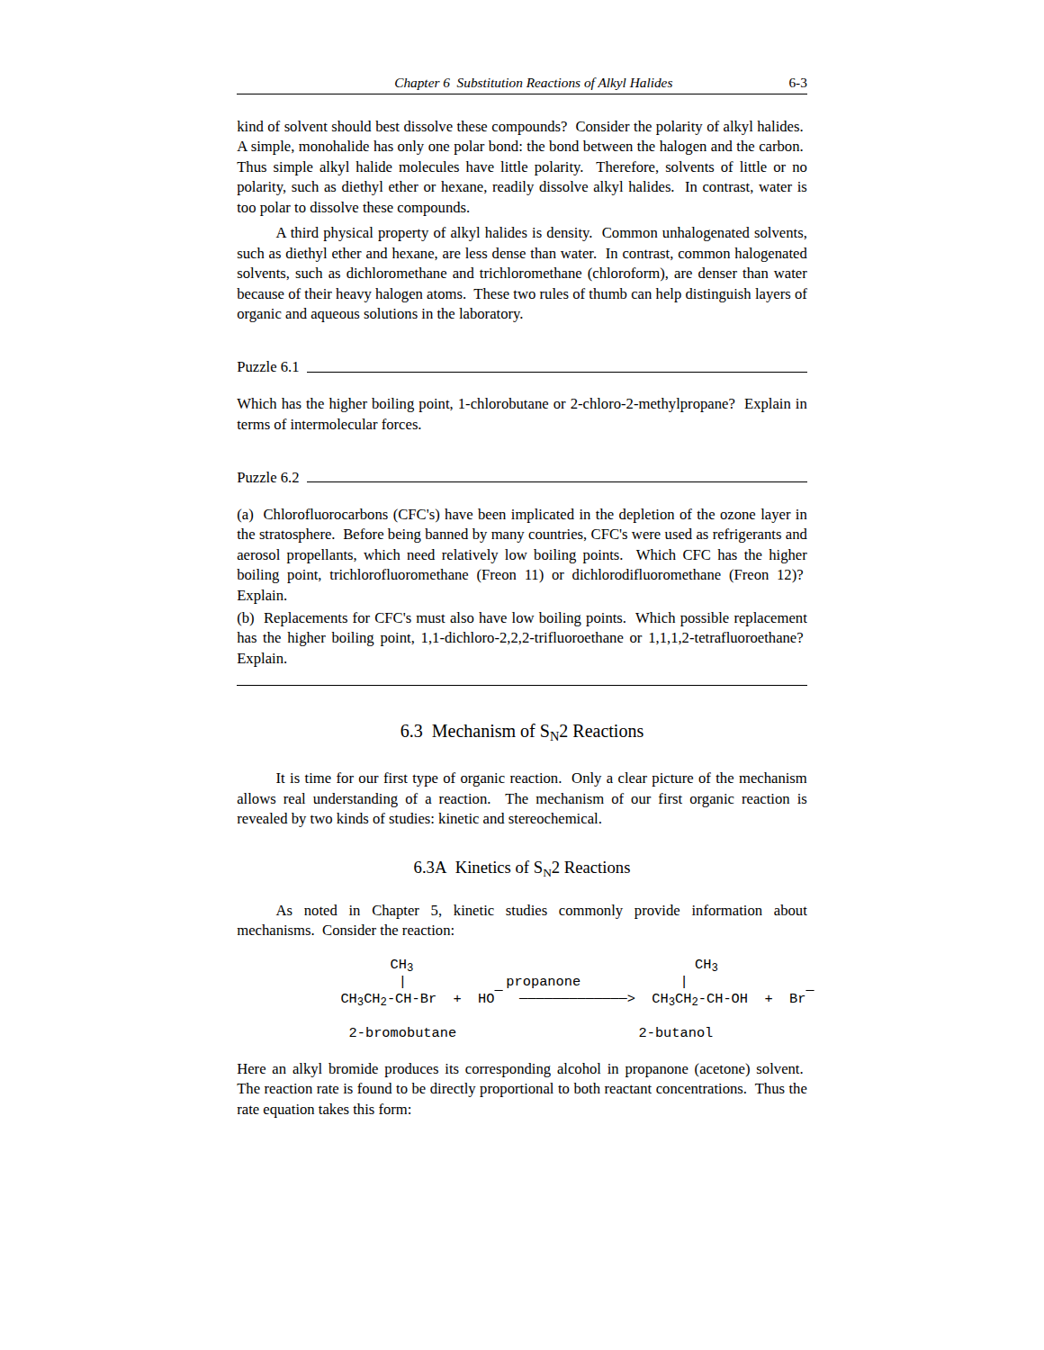Chapter 6 Substitution Reactions of Alkyl Halides 6-3
kind of solvent should best dissolve these compounds? Consider the polarity of alkyl halides. A simple, monohalide has only one polar bond: the bond between the halogen and the carbon. Thus simple alkyl halide molecules have little polarity. Therefore, solvents of little or no polarity, such as diethyl ether or hexane, readily dissolve alkyl halides. In contrast, water is too polar to dissolve these compounds.
A third physical property of alkyl halides is density. Common unhalogenated solvents, such as diethyl ether and hexane, are less dense than water. In contrast, common halogenated solvents, such as dichloromethane and trichloromethane (chloroform), are denser than water because of their heavy halogen atoms. These two rules of thumb can help distinguish layers of organic and aqueous solutions in the laboratory.
Puzzle 6.1
Which has the higher boiling point, 1-chlorobutane or 2-chloro-2-methylpropane? Explain in terms of intermolecular forces.
Puzzle 6.2
(a) Chlorofluorocarbons (CFC's) have been implicated in the depletion of the ozone layer in the stratosphere. Before being banned by many countries, CFC's were used as refrigerants and aerosol propellants, which need relatively low boiling points. Which CFC has the higher boiling point, trichlorofluoromethane (Freon 11) or dichlorodifluoromethane (Freon 12)? Explain.
(b) Replacements for CFC's must also have low boiling points. Which possible replacement has the higher boiling point, 1,1-dichloro-2,2,2-trifluoroethane or 1,1,1,2-tetrafluoroethane? Explain.
6.3 Mechanism of SN2 Reactions
It is time for our first type of organic reaction. Only a clear picture of the mechanism allows real understanding of a reaction. The mechanism of our first organic reaction is revealed by two kinds of studies: kinetic and stereochemical.
6.3A Kinetics of SN2 Reactions
As noted in Chapter 5, kinetic studies commonly provide information about mechanisms. Consider the reaction:
CH3 CH3 | propanone | CH3CH2-CH-Br + HO ─────────────> CH3CH2-CH-OH + Br 2-bromobutane 2-butanol
Here an alkyl bromide produces its corresponding alcohol in propanone (acetone) solvent. The reaction rate is found to be directly proportional to both reactant concentrations. Thus the rate equation takes this form: